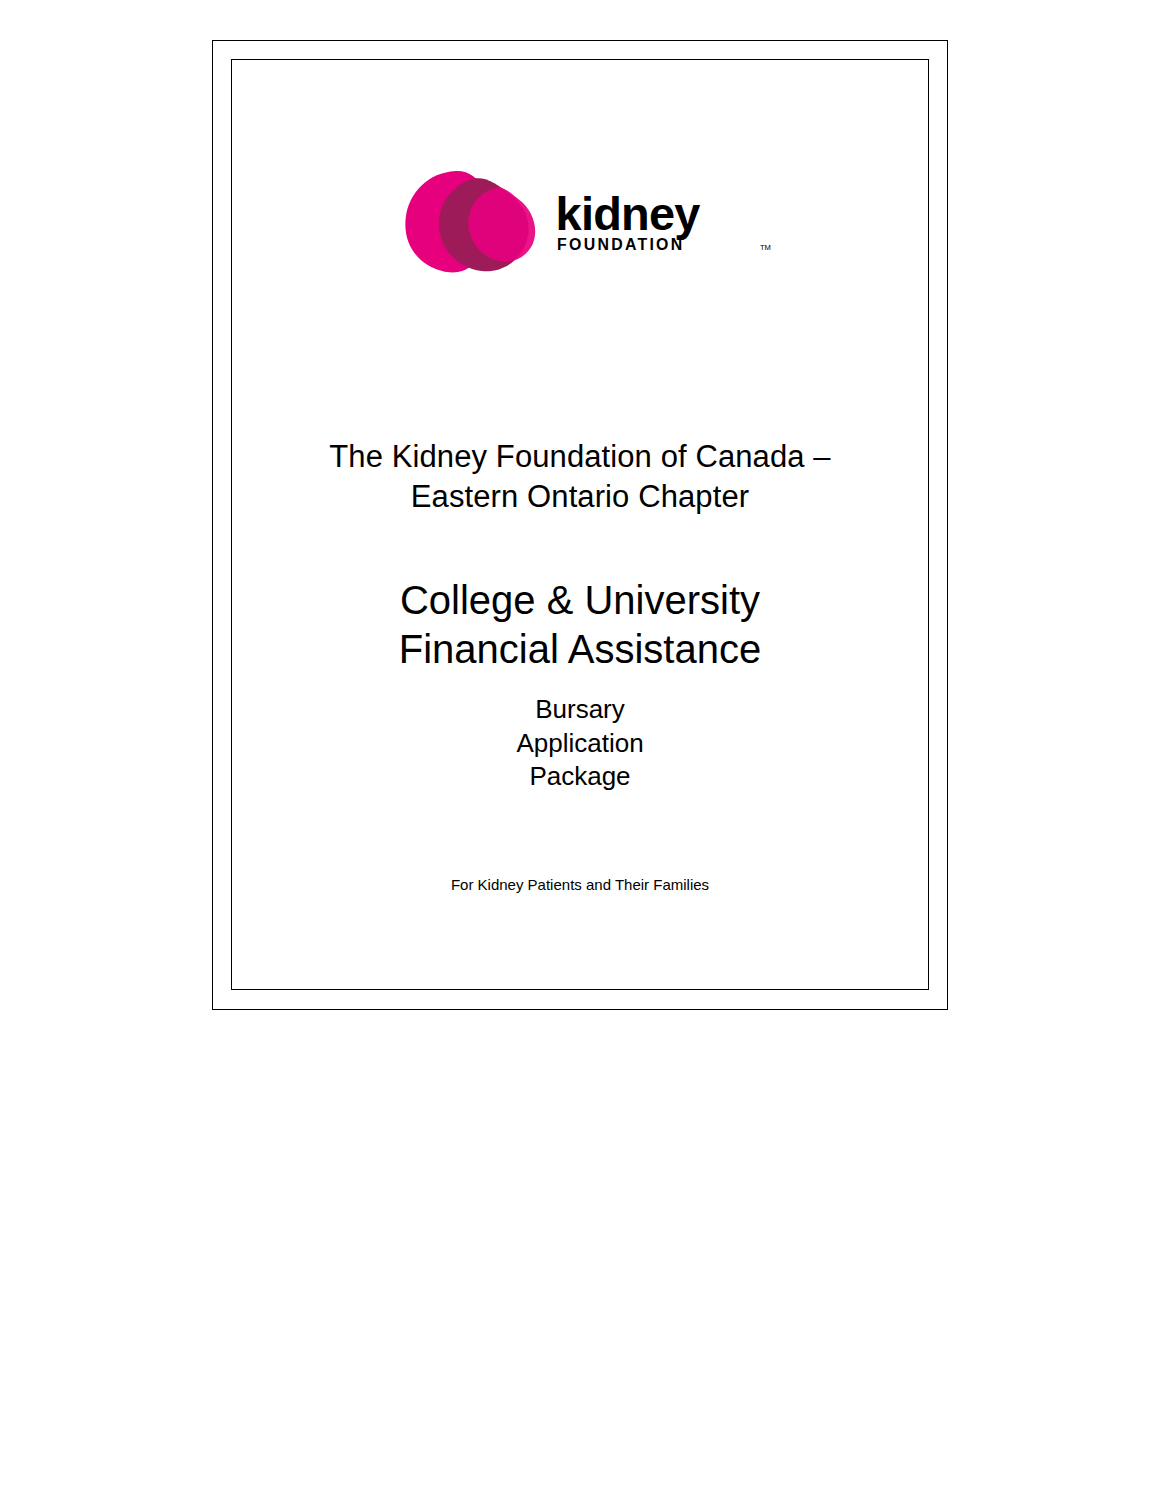kidney FOUNDATION TM
The Kidney Foundation of Canada –
Eastern Ontario Chapter
College & University
Financial Assistance
Bursary
Application
Package
For Kidney Patients and Their Families